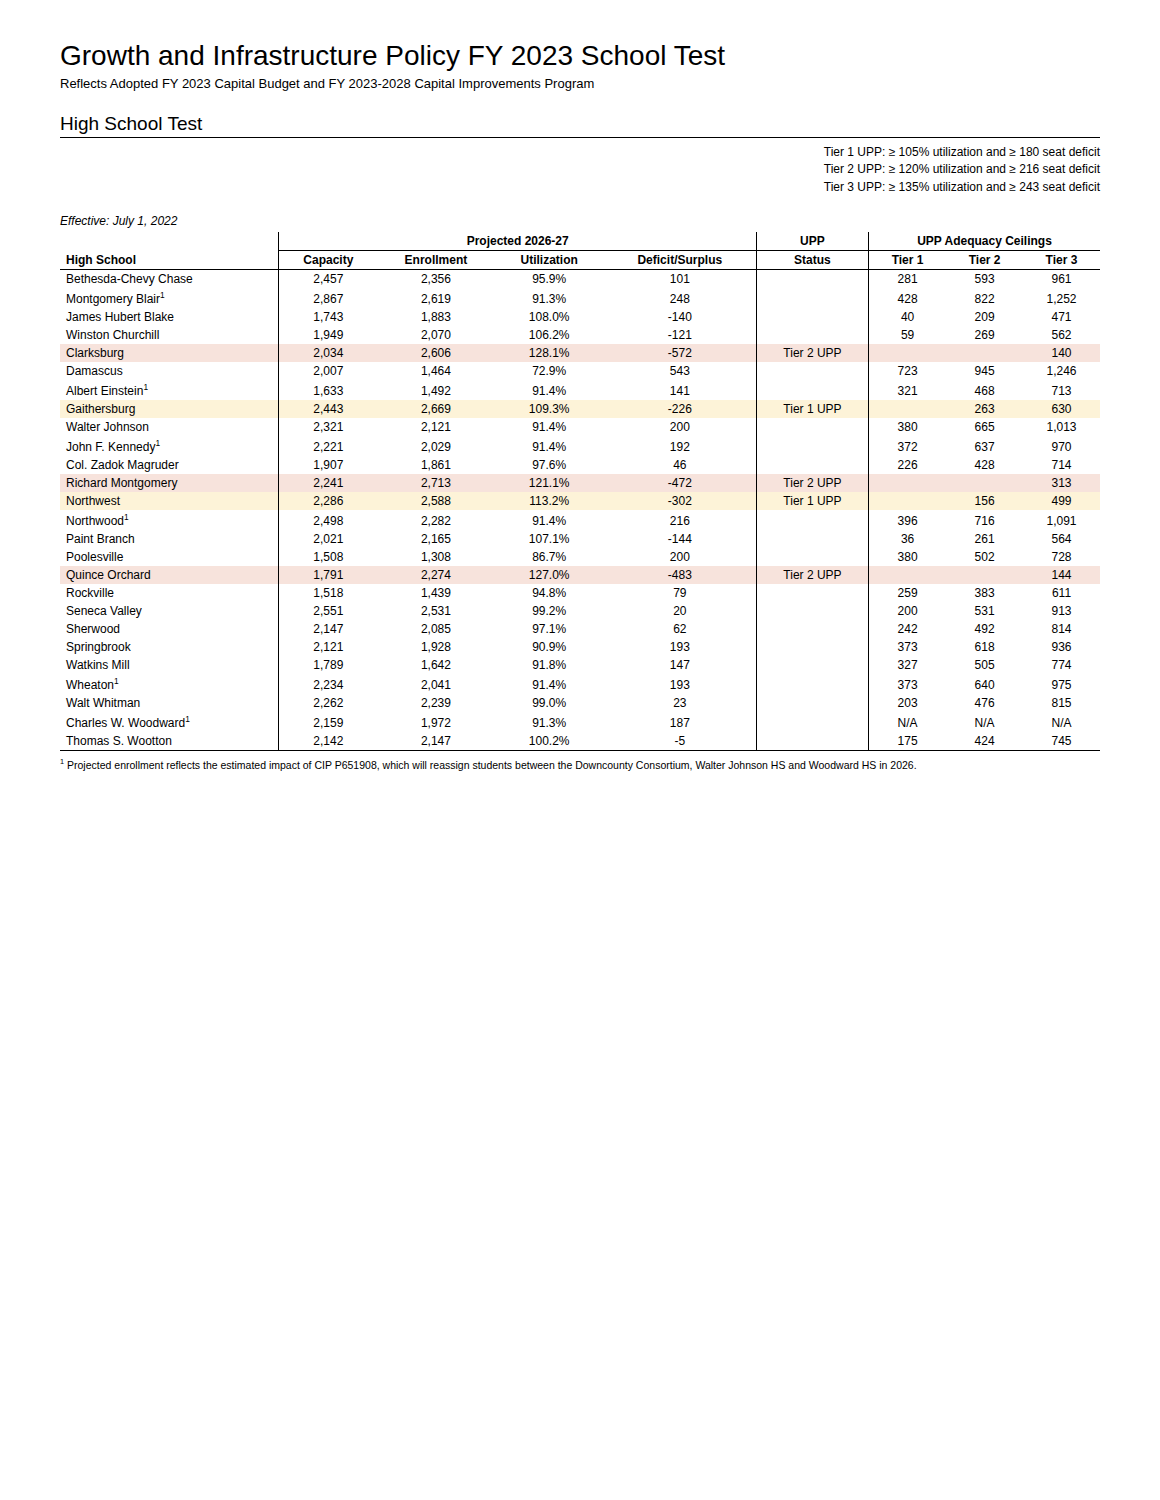Growth and Infrastructure Policy FY 2023 School Test
Reflects Adopted FY 2023 Capital Budget and FY 2023-2028 Capital Improvements Program
High School Test
Tier 1 UPP: ≥ 105% utilization and ≥ 180 seat deficit
Tier 2 UPP: ≥ 120% utilization and ≥ 216 seat deficit
Tier 3 UPP: ≥ 135% utilization and ≥ 243 seat deficit
Effective: July 1, 2022
| High School | Projected 2026-27 | UPP | UPP Adequacy Ceilings |
| --- | --- | --- | --- |
| Capacity | Enrollment | Utilization | Deficit/Surplus | Status | Tier 1 | Tier 2 | Tier 3 |
| Bethesda-Chevy Chase | 2,457 | 2,356 | 95.9% | 101 | | 281 | 593 | 961 |
| Montgomery Blair 1 | 2,867 | 2,619 | 91.3% | 248 | | 428 | 822 | 1,252 |
| James Hubert Blake | 1,743 | 1,883 | 108.0% | -140 | | 40 | 209 | 471 |
| Winston Churchill | 1,949 | 2,070 | 106.2% | -121 | | 59 | 269 | 562 |
| Clarksburg | 2,034 | 2,606 | 128.1% | -572 | Tier 2 UPP | | | 140 |
| Damascus | 2,007 | 1,464 | 72.9% | 543 | | 723 | 945 | 1,246 |
| Albert Einstein 1 | 1,633 | 1,492 | 91.4% | 141 | | 321 | 468 | 713 |
| Gaithersburg | 2,443 | 2,669 | 109.3% | -226 | Tier 1 UPP | | 263 | 630 |
| Walter Johnson | 2,321 | 2,121 | 91.4% | 200 | | 380 | 665 | 1,013 |
| John F. Kennedy 1 | 2,221 | 2,029 | 91.4% | 192 | | 372 | 637 | 970 |
| Col. Zadok Magruder | 1,907 | 1,861 | 97.6% | 46 | | 226 | 428 | 714 |
| Richard Montgomery | 2,241 | 2,713 | 121.1% | -472 | Tier 2 UPP | | | 313 |
| Northwest | 2,286 | 2,588 | 113.2% | -302 | Tier 1 UPP | | 156 | 499 |
| Northwood 1 | 2,498 | 2,282 | 91.4% | 216 | | 396 | 716 | 1,091 |
| Paint Branch | 2,021 | 2,165 | 107.1% | -144 | | 36 | 261 | 564 |
| Poolesville | 1,508 | 1,308 | 86.7% | 200 | | 380 | 502 | 728 |
| Quince Orchard | 1,791 | 2,274 | 127.0% | -483 | Tier 2 UPP | | | 144 |
| Rockville | 1,518 | 1,439 | 94.8% | 79 | | 259 | 383 | 611 |
| Seneca Valley | 2,551 | 2,531 | 99.2% | 20 | | 200 | 531 | 913 |
| Sherwood | 2,147 | 2,085 | 97.1% | 62 | | 242 | 492 | 814 |
| Springbrook | 2,121 | 1,928 | 90.9% | 193 | | 373 | 618 | 936 |
| Watkins Mill | 1,789 | 1,642 | 91.8% | 147 | | 327 | 505 | 774 |
| Wheaton 1 | 2,234 | 2,041 | 91.4% | 193 | | 373 | 640 | 975 |
| Walt Whitman | 2,262 | 2,239 | 99.0% | 23 | | 203 | 476 | 815 |
| Charles W. Woodward 1 | 2,159 | 1,972 | 91.3% | 187 | | N/A | N/A | N/A |
| Thomas S. Wootton | 2,142 | 2,147 | 100.2% | -5 | | 175 | 424 | 745 |
1 Projected enrollment reflects the estimated impact of CIP P651908, which will reassign students between the Downcounty Consortium, Walter Johnson HS and Woodward HS in 2026.